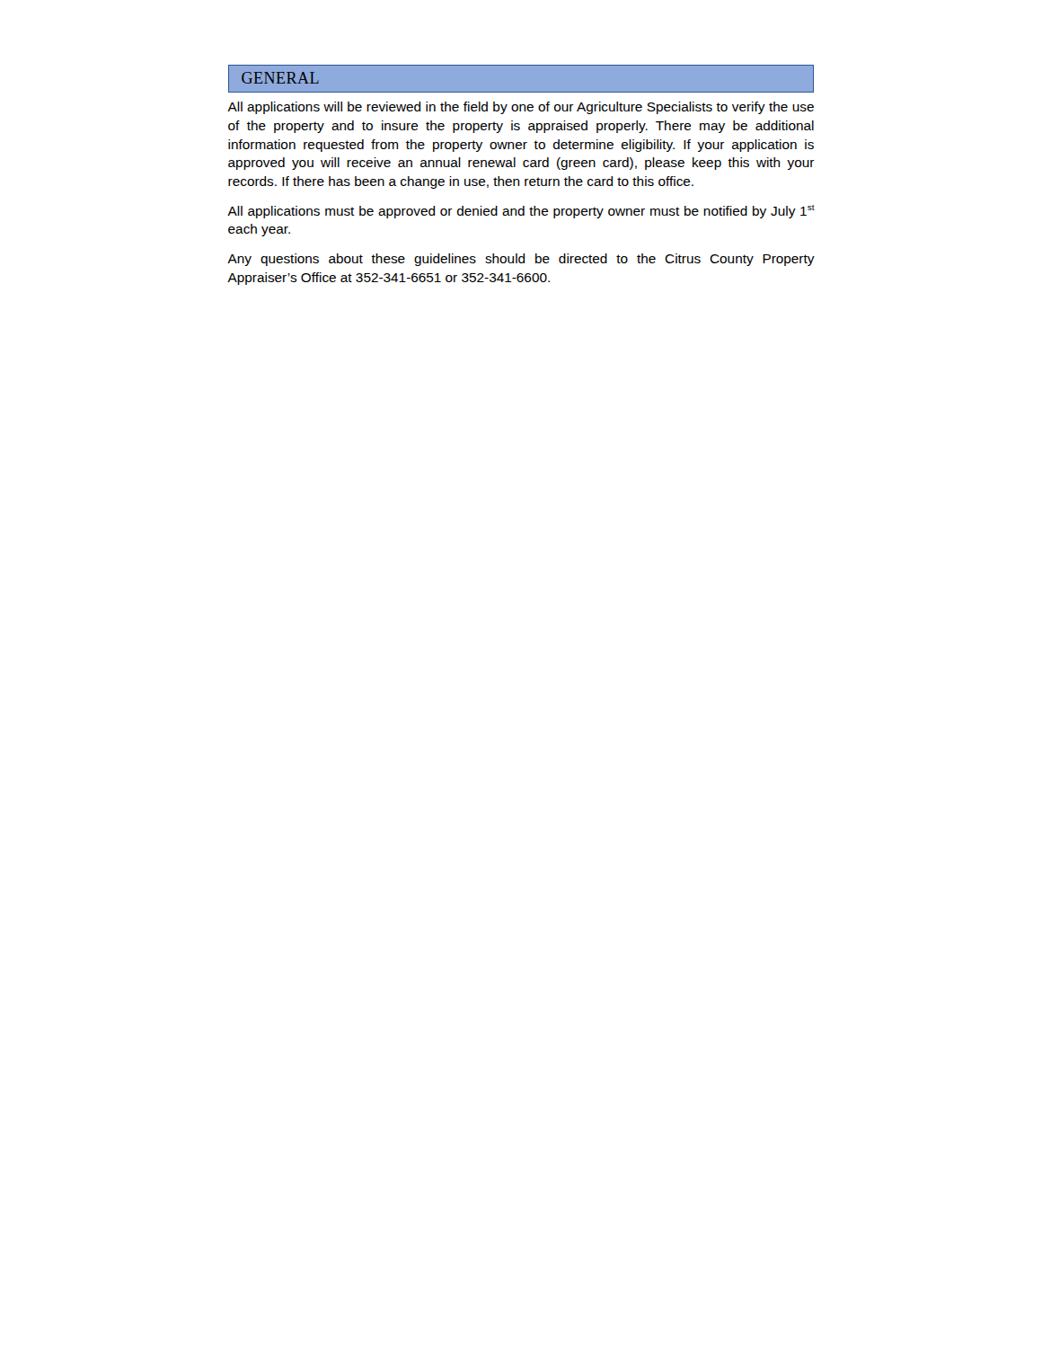GENERAL
All applications will be reviewed in the field by one of our Agriculture Specialists to verify the use of the property and to insure the property is appraised properly. There may be additional information requested from the property owner to determine eligibility. If your application is approved you will receive an annual renewal card (green card), please keep this with your records. If there has been a change in use, then return the card to this office.
All applications must be approved or denied and the property owner must be notified by July 1st each year.
Any questions about these guidelines should be directed to the Citrus County Property Appraiser’s Office at 352-341-6651 or 352-341-6600.